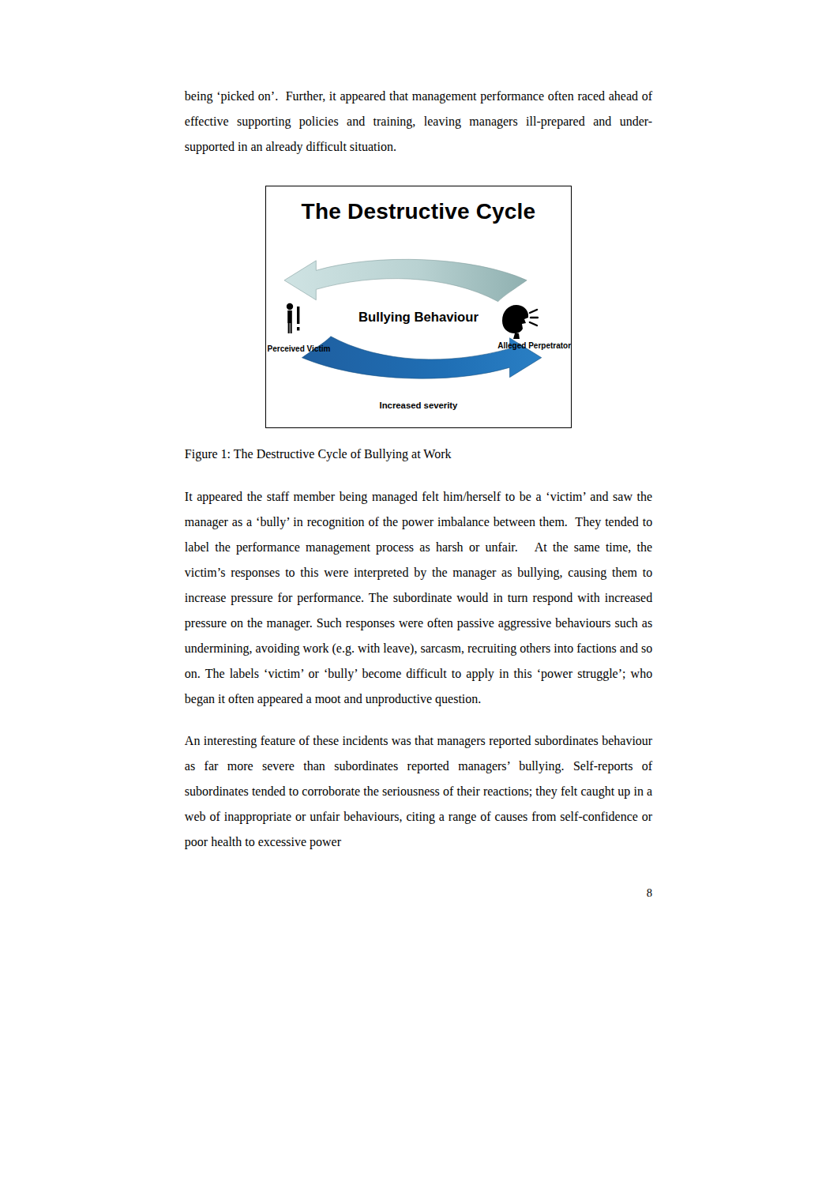being ‘picked on’. Further, it appeared that management performance often raced ahead of effective supporting policies and training, leaving managers ill-prepared and under-supported in an already difficult situation.
The Destructive Cycle
Bullying Behaviour
Perceived Victim
Alleged Perpetrator
Increased severity
Figure 1: The Destructive Cycle of Bullying at Work
It appeared the staff member being managed felt him/herself to be a ‘victim’ and saw the manager as a ‘bully’ in recognition of the power imbalance between them. They tended to label the performance management process as harsh or unfair. At the same time, the victim’s responses to this were interpreted by the manager as bullying, causing them to increase pressure for performance. The subordinate would in turn respond with increased pressure on the manager. Such responses were often passive aggressive behaviours such as undermining, avoiding work (e.g. with leave), sarcasm, recruiting others into factions and so on. The labels ‘victim’ or ‘bully’ become difficult to apply in this ‘power struggle’; who began it often appeared a moot and unproductive question.
An interesting feature of these incidents was that managers reported subordinates behaviour as far more severe than subordinates reported managers’ bullying. Self-reports of subordinates tended to corroborate the seriousness of their reactions; they felt caught up in a web of inappropriate or unfair behaviours, citing a range of causes from self-confidence or poor health to excessive power
8